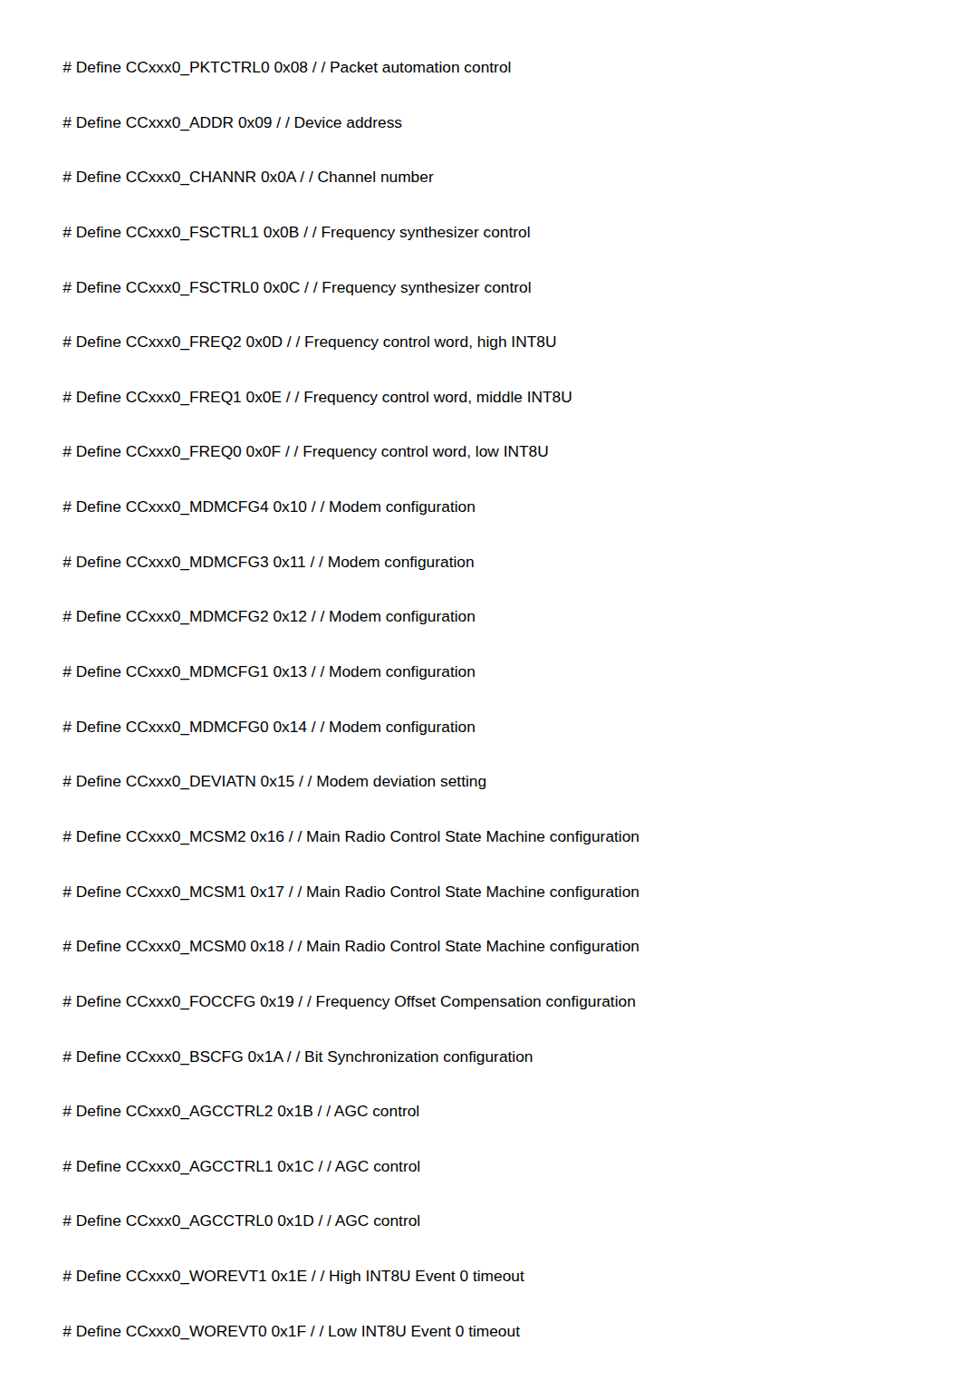# Define CCxxx0_PKTCTRL0 0x08 / / Packet automation control
# Define CCxxx0_ADDR 0x09 / / Device address
# Define CCxxx0_CHANNR 0x0A / / Channel number
# Define CCxxx0_FSCTRL1 0x0B / / Frequency synthesizer control
# Define CCxxx0_FSCTRL0 0x0C / / Frequency synthesizer control
# Define CCxxx0_FREQ2 0x0D / / Frequency control word, high INT8U
# Define CCxxx0_FREQ1 0x0E / / Frequency control word, middle INT8U
# Define CCxxx0_FREQ0 0x0F / / Frequency control word, low INT8U
# Define CCxxx0_MDMCFG4 0x10 / / Modem configuration
# Define CCxxx0_MDMCFG3 0x11 / / Modem configuration
# Define CCxxx0_MDMCFG2 0x12 / / Modem configuration
# Define CCxxx0_MDMCFG1 0x13 / / Modem configuration
# Define CCxxx0_MDMCFG0 0x14 / / Modem configuration
# Define CCxxx0_DEVIATN 0x15 / / Modem deviation setting
# Define CCxxx0_MCSM2 0x16 / / Main Radio Control State Machine configuration
# Define CCxxx0_MCSM1 0x17 / / Main Radio Control State Machine configuration
# Define CCxxx0_MCSM0 0x18 / / Main Radio Control State Machine configuration
# Define CCxxx0_FOCCFG 0x19 / / Frequency Offset Compensation configuration
# Define CCxxx0_BSCFG 0x1A / / Bit Synchronization configuration
# Define CCxxx0_AGCCTRL2 0x1B / / AGC control
# Define CCxxx0_AGCCTRL1 0x1C / / AGC control
# Define CCxxx0_AGCCTRL0 0x1D / / AGC control
# Define CCxxx0_WOREVT1 0x1E / / High INT8U Event 0 timeout
# Define CCxxx0_WOREVT0 0x1F / / Low INT8U Event 0 timeout